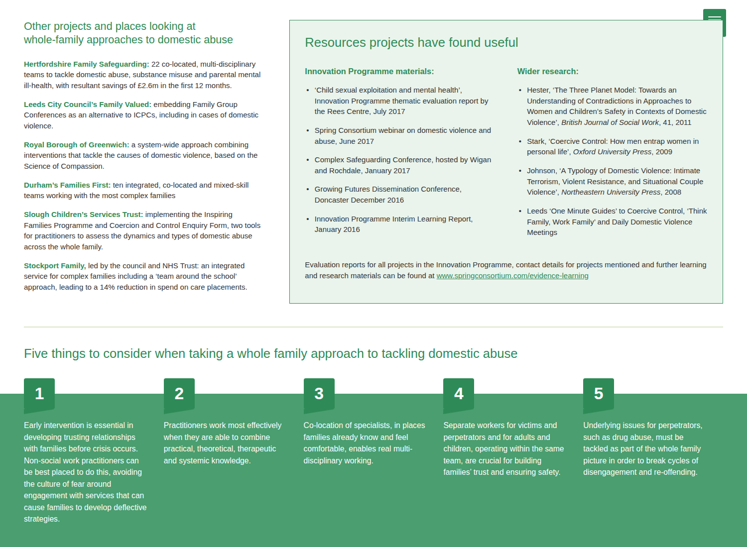Other projects and places looking at
whole-family approaches to domestic abuse
Hertfordshire Family Safeguarding: 22 co-located, multi-disciplinary teams to tackle domestic abuse, substance misuse and parental mental ill-health, with resultant savings of £2.6m in the first 12 months.
Leeds City Council’s Family Valued: embedding Family Group Conferences as an alternative to ICPCs, including in cases of domestic violence.
Royal Borough of Greenwich: a system-wide approach combining interventions that tackle the causes of domestic violence, based on the Science of Compassion.
Durham’s Families First: ten integrated, co-located and mixed-skill teams working with the most complex families
Slough Children’s Services Trust: implementing the Inspiring Families Programme and Coercion and Control Enquiry Form, two tools for practitioners to assess the dynamics and types of domestic abuse across the whole family.
Stockport Family, led by the council and NHS Trust: an integrated service for complex families including a ‘team around the school’ approach, leading to a 14% reduction in spend on care placements.
Resources projects have found useful
Innovation Programme materials:
‘Child sexual exploitation and mental health’, Innovation Programme thematic evaluation report by the Rees Centre, July 2017
Spring Consortium webinar on domestic violence and abuse, June 2017
Complex Safeguarding Conference, hosted by Wigan and Rochdale, January 2017
Growing Futures Dissemination Conference, Doncaster December 2016
Innovation Programme Interim Learning Report, January 2016
Wider research:
Hester, ‘The Three Planet Model: Towards an Understanding of Contradictions in Approaches to Women and Children’s Safety in Contexts of Domestic Violence’, British Journal of Social Work, 41, 2011
Stark, ‘Coercive Control: How men entrap women in personal life’, Oxford University Press, 2009
Johnson, ‘A Typology of Domestic Violence: Intimate Terrorism, Violent Resistance, and Situational Couple Violence’, Northeastern University Press, 2008
Leeds ‘One Minute Guides’ to Coercive Control, ‘Think Family, Work Family’ and Daily Domestic Violence Meetings
Evaluation reports for all projects in the Innovation Programme, contact details for projects mentioned and further learning and research materials can be found at www.springconsortium.com/evidence-learning
Five things to consider when taking a whole family approach to tackling domestic abuse
1
2
3
4
5
Early intervention is essential in developing trusting relationships with families before crisis occurs. Non-social work practitioners can be best placed to do this, avoiding the culture of fear around engagement with services that can cause families to develop deflective strategies.
Practitioners work most effectively when they are able to combine practical, theoretical, therapeutic and systemic knowledge.
Co-location of specialists, in places families already know and feel comfortable, enables real multi-disciplinary working.
Separate workers for victims and perpetrators and for adults and children, operating within the same team, are crucial for building families’ trust and ensuring safety.
Underlying issues for perpetrators, such as drug abuse, must be tackled as part of the whole family picture in order to break cycles of disengagement and re-offending.